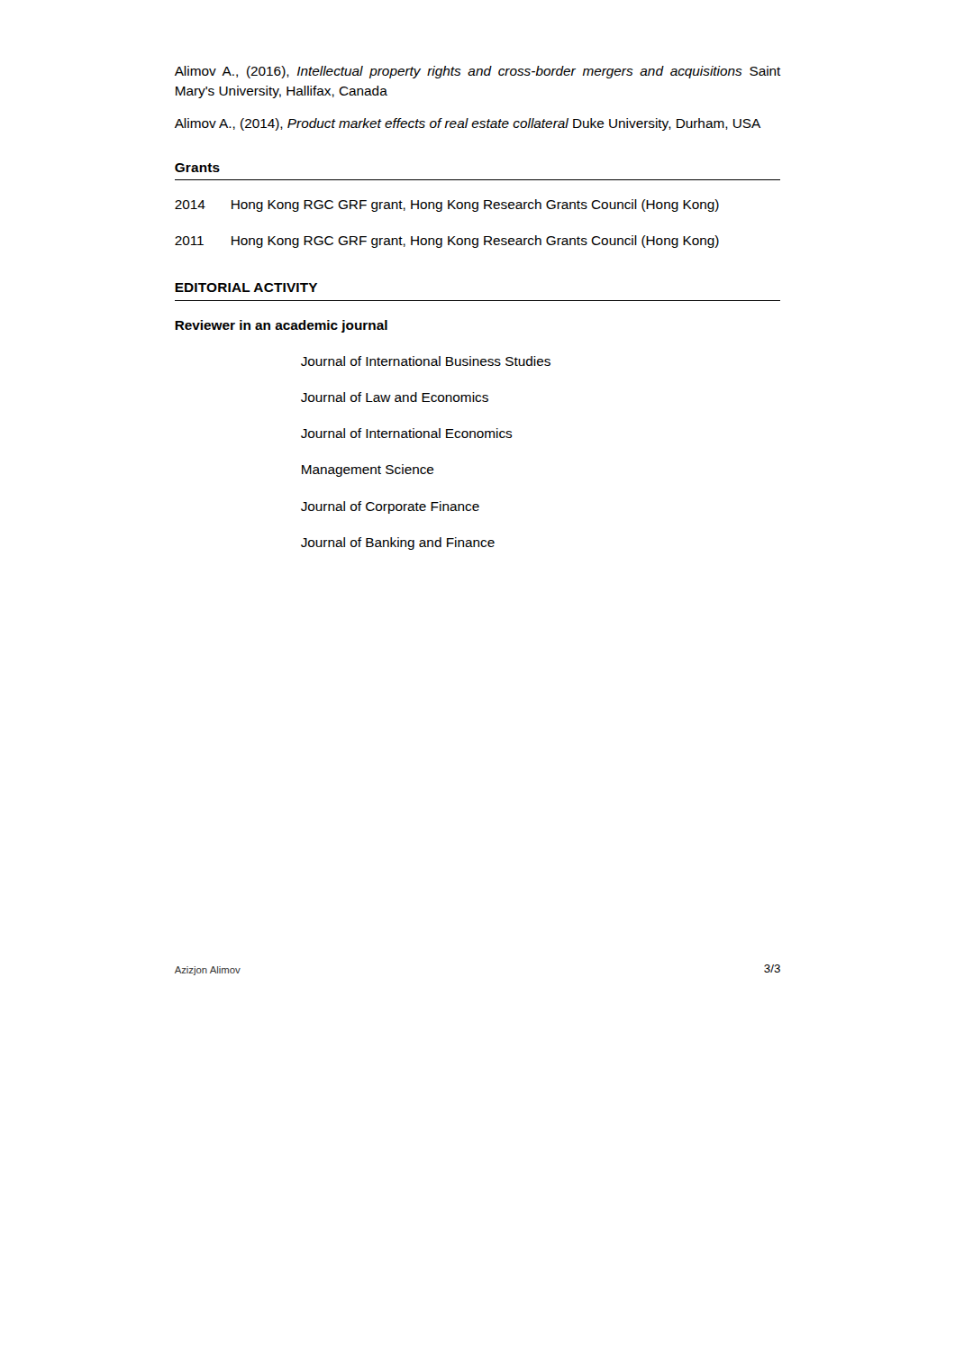Alimov A., (2016), Intellectual property rights and cross-border mergers and acquisitions Saint Mary's University, Hallifax, Canada
Alimov A., (2014), Product market effects of real estate collateral Duke University, Durham, USA
Grants
2014
Hong Kong RGC GRF grant, Hong Kong Research Grants Council (Hong Kong)
2011
Hong Kong RGC GRF grant, Hong Kong Research Grants Council (Hong Kong)
EDITORIAL ACTIVITY
Reviewer in an academic journal
Journal of International Business Studies
Journal of Law and Economics
Journal of International Economics
Management Science
Journal of Corporate Finance
Journal of Banking and Finance
Azizjon Alimov
3/3